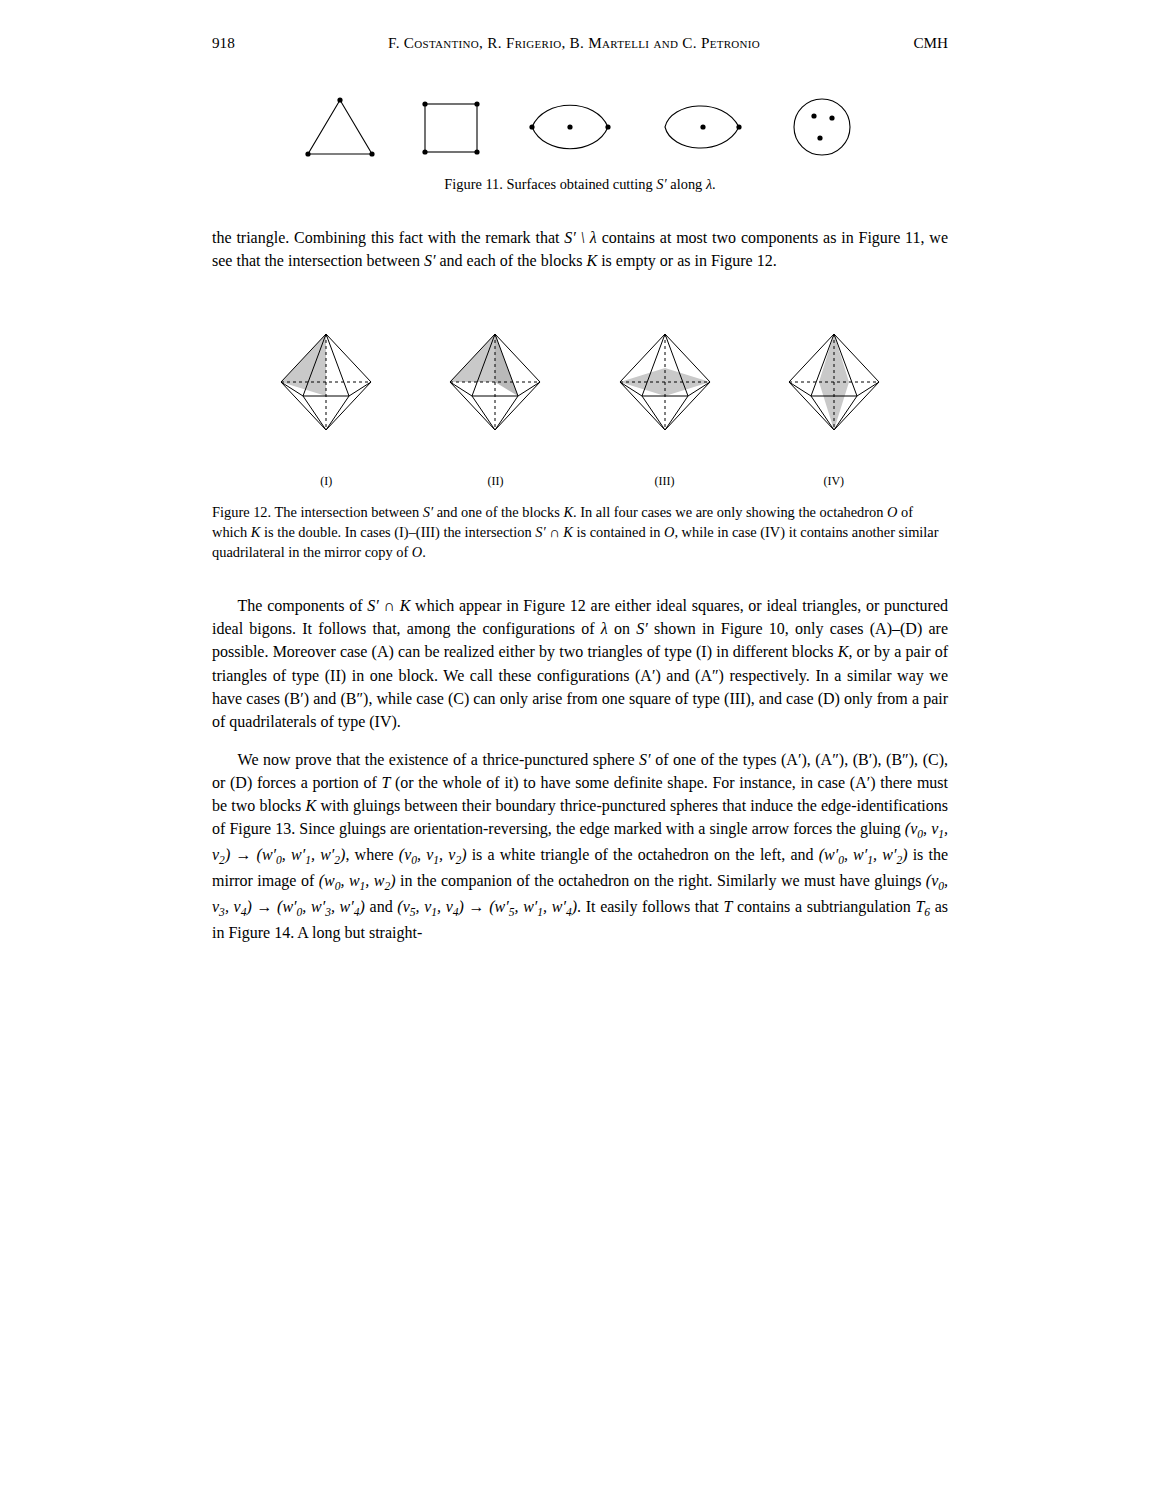918 F. Costantino, R. Frigerio, B. Martelli and C. Petronio CMH
Figure 11. Surfaces obtained cutting S′ along λ.
the triangle. Combining this fact with the remark that S′ \ λ contains at most two components as in Figure 11, we see that the intersection between S′ and each of the blocks K is empty or as in Figure 12.
(I)
(II)
(III)
(IV)
Figure 12. The intersection between S′ and one of the blocks K. In all four cases we are only showing the octahedron O of which K is the double. In cases (I)–(III) the intersection S′ ∩ K is contained in O, while in case (IV) it contains another similar quadrilateral in the mirror copy of O.
The components of S′ ∩ K which appear in Figure 12 are either ideal squares, or ideal triangles, or punctured ideal bigons. It follows that, among the configurations of λ on S′ shown in Figure 10, only cases (A)–(D) are possible. Moreover case (A) can be realized either by two triangles of type (I) in different blocks K, or by a pair of triangles of type (II) in one block. We call these configurations (A′) and (A″) respectively. In a similar way we have cases (B′) and (B″), while case (C) can only arise from one square of type (III), and case (D) only from a pair of quadrilaterals of type (IV).
We now prove that the existence of a thrice-punctured sphere S′ of one of the types (A′), (A″), (B′), (B″), (C), or (D) forces a portion of T (or the whole of it) to have some definite shape. For instance, in case (A′) there must be two blocks K with gluings between their boundary thrice-punctured spheres that induce the edge-identifications of Figure 13. Since gluings are orientation-reversing, the edge marked with a single arrow forces the gluing (v0, v1, v2) → (w′0, w′1, w′2), where (v0, v1, v2) is a white triangle of the octahedron on the left, and (w′0, w′1, w′2) is the mirror image of (w0, w1, w2) in the companion of the octahedron on the right. Similarly we must have gluings (v0, v3, v4) → (w′0, w′3, w′4) and (v5, v1, v4) → (w′5, w′1, w′4). It easily follows that T contains a subtriangulation T6 as in Figure 14. A long but straight-